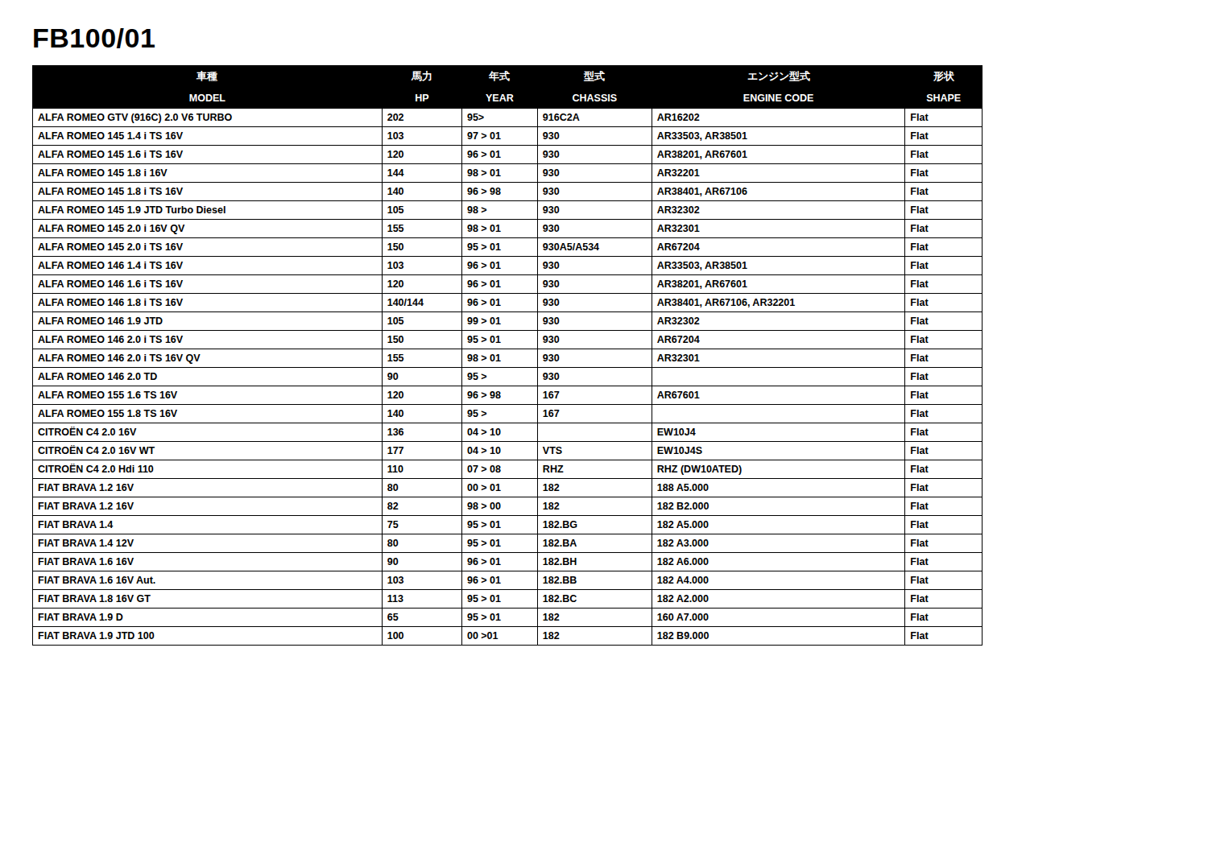FB100/01
| 車種 | 馬力 | 年式 | 型式 | エンジン型式 | 形状 |
| --- | --- | --- | --- | --- | --- |
| MODEL | HP | YEAR | CHASSIS | ENGINE CODE | SHAPE |
| ALFA ROMEO GTV (916C) 2.0 V6 TURBO | 202 | 95> | 916C2A | AR16202 | Flat |
| ALFA ROMEO 145 1.4 i TS 16V | 103 | 97 > 01 | 930 | AR33503, AR38501 | Flat |
| ALFA ROMEO 145 1.6 i TS 16V | 120 | 96 > 01 | 930 | AR38201, AR67601 | Flat |
| ALFA ROMEO 145 1.8 i 16V | 144 | 98 > 01 | 930 | AR32201 | Flat |
| ALFA ROMEO 145 1.8 i TS 16V | 140 | 96 > 98 | 930 | AR38401, AR67106 | Flat |
| ALFA ROMEO 145 1.9 JTD Turbo Diesel | 105 | 98 > | 930 | AR32302 | Flat |
| ALFA ROMEO 145 2.0 i 16V QV | 155 | 98 > 01 | 930 | AR32301 | Flat |
| ALFA ROMEO 145 2.0 i TS 16V | 150 | 95 > 01 | 930A5/A534 | AR67204 | Flat |
| ALFA ROMEO 146 1.4 i TS 16V | 103 | 96 > 01 | 930 | AR33503, AR38501 | Flat |
| ALFA ROMEO 146 1.6 i TS 16V | 120 | 96 > 01 | 930 | AR38201, AR67601 | Flat |
| ALFA ROMEO 146 1.8 i TS 16V | 140/144 | 96 > 01 | 930 | AR38401, AR67106, AR32201 | Flat |
| ALFA ROMEO 146 1.9 JTD | 105 | 99 > 01 | 930 | AR32302 | Flat |
| ALFA ROMEO 146 2.0 i TS 16V | 150 | 95 > 01 | 930 | AR67204 | Flat |
| ALFA ROMEO 146 2.0 i TS 16V QV | 155 | 98 > 01 | 930 | AR32301 | Flat |
| ALFA ROMEO 146 2.0 TD | 90 | 95 > | 930 | | Flat |
| ALFA ROMEO 155 1.6 TS 16V | 120 | 96 > 98 | 167 | AR67601 | Flat |
| ALFA ROMEO 155 1.8 TS 16V | 140 | 95 > | 167 | | Flat |
| CITROËN C4 2.0 16V | 136 | 04 > 10 | | EW10J4 | Flat |
| CITROËN C4 2.0 16V WT | 177 | 04 > 10 | VTS | EW10J4S | Flat |
| CITROËN C4 2.0 Hdi 110 | 110 | 07 > 08 | RHZ | RHZ (DW10ATED) | Flat |
| FIAT BRAVA 1.2 16V | 80 | 00 > 01 | 182 | 188 A5.000 | Flat |
| FIAT BRAVA 1.2 16V | 82 | 98 > 00 | 182 | 182 B2.000 | Flat |
| FIAT BRAVA 1.4 | 75 | 95 > 01 | 182.BG | 182 A5.000 | Flat |
| FIAT BRAVA 1.4 12V | 80 | 95 > 01 | 182.BA | 182 A3.000 | Flat |
| FIAT BRAVA 1.6 16V | 90 | 96 > 01 | 182.BH | 182 A6.000 | Flat |
| FIAT BRAVA 1.6 16V Aut. | 103 | 96 > 01 | 182.BB | 182 A4.000 | Flat |
| FIAT BRAVA 1.8 16V GT | 113 | 95 > 01 | 182.BC | 182 A2.000 | Flat |
| FIAT BRAVA 1.9 D | 65 | 95 > 01 | 182 | 160 A7.000 | Flat |
| FIAT BRAVA 1.9 JTD 100 | 100 | 00 >01 | 182 | 182 B9.000 | Flat |